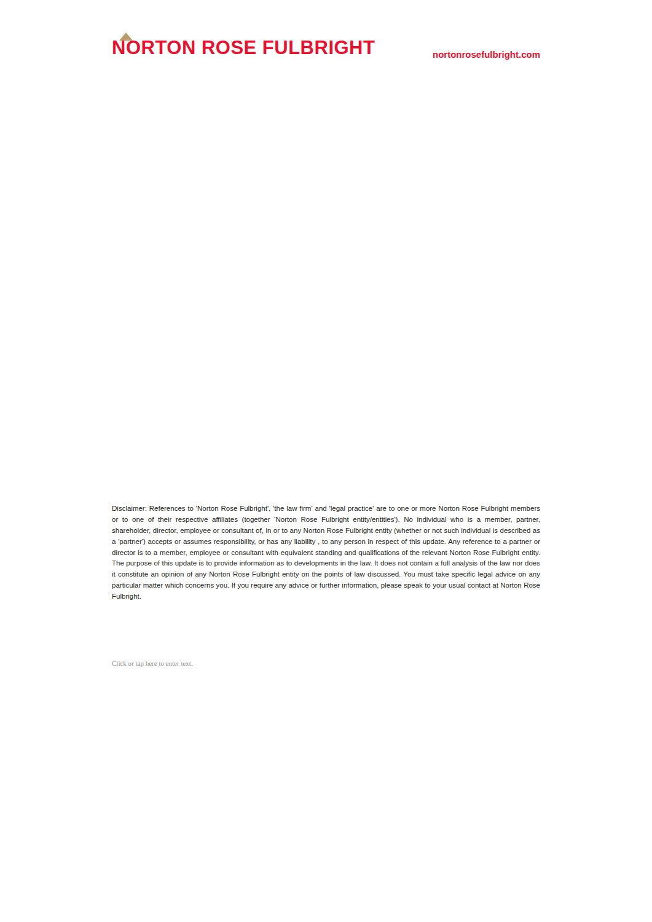NORTON ROSE FULBRIGHT
nortonrosefulbright.com
Disclaimer: References to 'Norton Rose Fulbright', 'the law firm' and 'legal practice' are to one or more Norton Rose Fulbright members or to one of their respective affiliates (together 'Norton Rose Fulbright entity/entities'). No individual who is a member, partner, shareholder, director, employee or consultant of, in or to any Norton Rose Fulbright entity (whether or not such individual is described as a 'partner') accepts or assumes responsibility, or has any liability , to any person in respect of this update. Any reference to a partner or director is to a member, employee or consultant with equivalent standing and qualifications of the relevant Norton Rose Fulbright entity. The purpose of this update is to provide information as to developments in the law. It does not contain a full analysis of the law nor does it constitute an opinion of any Norton Rose Fulbright entity on the points of law discussed. You must take specific legal advice on any particular matter which concerns you. If you require any advice or further information, please speak to your usual contact at Norton Rose Fulbright.
Click or tap here to enter text.